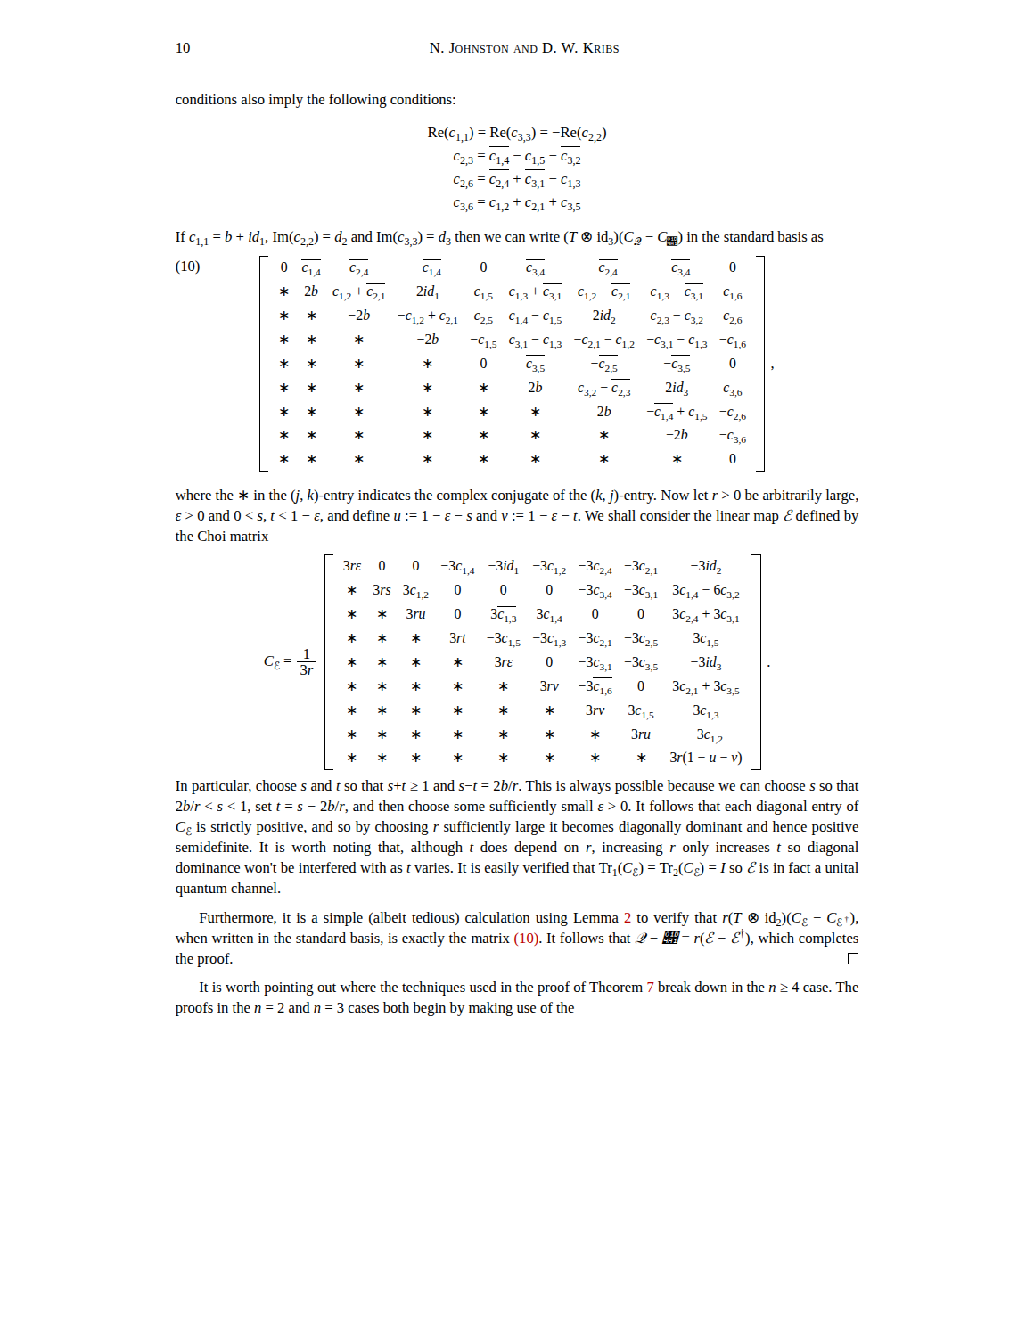10 N. Johnston and D. W. Kribs
conditions also imply the following conditions:
Re(c1,1) = Re(c3,3) = −Re(c2,2)
c2,3 = c1,4 − c1,5 − c3,2
c2,6 = c2,4 + c3,1 − c1,3
c3,6 = c1,2 + c2,1 + c3,5
If c1,1 = b + id1, Im(c2,2) = d2 and Im(c3,3) = d3 then we can write (T ⊗ id3)(C𝒬 − C𝒡) in the standard basis as
(10)
| 0 | c 1,4 | c 2,4 | − c 1,4 | 0 | c 3,4 | − c 2,4 | − c 3,4 | 0 |
| ∗ | 2 b | c 1,2 + c 2,1 | 2 id 1 | c 1,5 | c 1,3 + c 3,1 | c 1,2 − c 2,1 | c 1,3 − c 3,1 | c 1,6 |
| ∗ | ∗ | −2 b | − c 1,2 + c 2,1 | c 2,5 | c 1,4 − c 1,5 | 2 id 2 | c 2,3 − c 3,2 | c 2,6 |
| ∗ | ∗ | ∗ | −2 b | − c 1,5 | c 3,1 − c 1,3 | − c 2,1 − c 1,2 | − c 3,1 − c 1,3 | − c 1,6 |
| ∗ | ∗ | ∗ | ∗ | 0 | c 3,5 | − c 2,5 | − c 3,5 | 0 |
| ∗ | ∗ | ∗ | ∗ | ∗ | 2 b | c 3,2 − c 2,3 | 2 id 3 | c 3,6 |
| ∗ | ∗ | ∗ | ∗ | ∗ | ∗ | 2 b | − c 1,4 + c 1,5 | − c 2,6 |
| ∗ | ∗ | ∗ | ∗ | ∗ | ∗ | ∗ | −2 b | − c 3,6 |
| ∗ | ∗ | ∗ | ∗ | ∗ | ∗ | ∗ | ∗ | 0 |
,
where the ∗ in the (j, k)-entry indicates the complex conjugate of the (k, j)-entry. Now let r > 0 be arbitrarily large, ε > 0 and 0 < s, t < 1 − ε, and define u := 1 − ε − s and v := 1 − ε − t. We shall consider the linear map ℰ defined by the Choi matrix
Cℰ = 13r
| 3 rε | 0 | 0 | −3 c 1,4 | −3 id 1 | −3 c 1,2 | −3 c 2,4 | −3 c 2,1 | −3 id 2 |
| ∗ | 3 rs | 3 c 1,2 | 0 | 0 | 0 | −3 c 3,4 | −3 c 3,1 | 3 c 1,4 − 6 c 3,2 |
| ∗ | ∗ | 3 ru | 0 | 3 c 1,3 | 3 c 1,4 | 0 | 0 | 3 c 2,4 + 3 c 3,1 |
| ∗ | ∗ | ∗ | 3 rt | −3 c 1,5 | −3 c 1,3 | −3 c 2,1 | −3 c 2,5 | 3 c 1,5 |
| ∗ | ∗ | ∗ | ∗ | 3 rε | 0 | −3 c 3,1 | −3 c 3,5 | −3 id 3 |
| ∗ | ∗ | ∗ | ∗ | ∗ | 3 rv | −3 c 1,6 | 0 | 3 c 2,1 + 3 c 3,5 |
| ∗ | ∗ | ∗ | ∗ | ∗ | ∗ | 3 rv | 3 c 1,5 | 3 c 1,3 |
| ∗ | ∗ | ∗ | ∗ | ∗ | ∗ | ∗ | 3 ru | −3 c 1,2 |
| ∗ | ∗ | ∗ | ∗ | ∗ | ∗ | ∗ | ∗ | 3 r (1 − u − v ) |
.
In particular, choose s and t so that s+t ≥ 1 and s−t = 2b/r. This is always possible because we can choose s so that 2b/r < s < 1, set t = s − 2b/r, and then choose some sufficiently small ε > 0. It follows that each diagonal entry of Cℰ is strictly positive, and so by choosing r sufficiently large it becomes diagonally dominant and hence positive semidefinite. It is worth noting that, although t does depend on r, increasing r only increases t so diagonal dominance won't be interfered with as t varies. It is easily verified that Tr1(Cℰ) = Tr2(Cℰ) = I so ℰ is in fact a unital quantum channel.
Furthermore, it is a simple (albeit tedious) calculation using Lemma 2 to verify that r(T ⊗ id2)(Cℰ − Cℰ†), when written in the standard basis, is exactly the matrix (10). It follows that 𝒬 − 𝒡 = r(ℰ − ℰ†), which completes the proof.
It is worth pointing out where the techniques used in the proof of Theorem 7 break down in the n ≥ 4 case. The proofs in the n = 2 and n = 3 cases both begin by making use of the